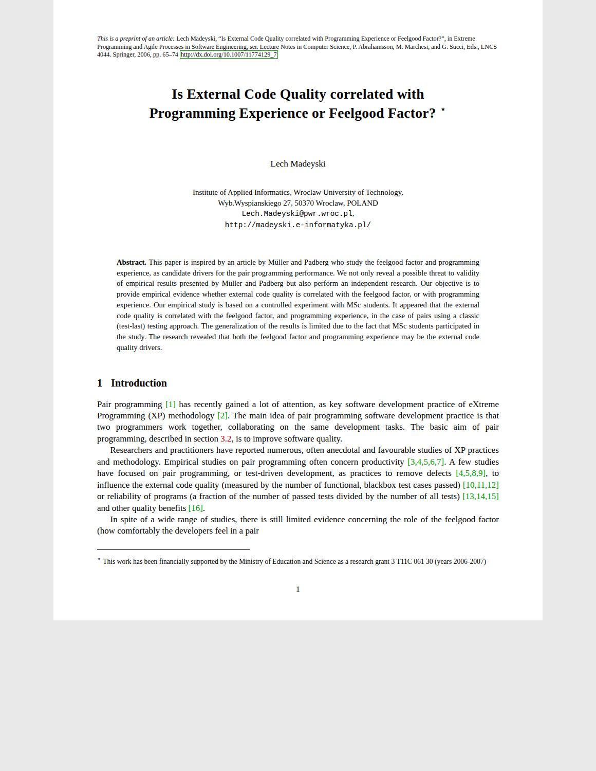This is a preprint of an article: Lech Madeyski, “Is External Code Quality correlated with Programming Experience or Feelgood Factor?”, in Extreme Programming and Agile Processes in Software Engineering, ser. Lecture Notes in Computer Science, P. Abrahamsson, M. Marchesi, and G. Succi, Eds., LNCS 4044. Springer, 2006, pp. 65–74 http://dx.doi.org/10.1007/11774129_7
Is External Code Quality correlated with
Programming Experience or Feelgood Factor? ⋆
Lech Madeyski
Institute of Applied Informatics, Wroclaw University of Technology,
Wyb.Wyspianskiego 27, 50370 Wroclaw, POLAND
Lech.Madeyski@pwr.wroc.pl,
http://madeyski.e-informatyka.pl/
Abstract. This paper is inspired by an article by Müller and Padberg who study the feelgood factor and programming experience, as candidate drivers for the pair programming performance. We not only reveal a possible threat to validity of empirical results presented by Müller and Padberg but also perform an independent research. Our objective is to provide empirical evidence whether external code quality is correlated with the feelgood factor, or with programming experience. Our empirical study is based on a controlled experiment with MSc students. It appeared that the external code quality is correlated with the feelgood factor, and programming experience, in the case of pairs using a classic (test-last) testing approach. The generalization of the results is limited due to the fact that MSc students participated in the study. The research revealed that both the feelgood factor and programming experience may be the external code quality drivers.
1 Introduction
Pair programming [1] has recently gained a lot of attention, as key software development practice of eXtreme Programming (XP) methodology [2]. The main idea of pair programming software development practice is that two programmers work together, collaborating on the same development tasks. The basic aim of pair programming, described in section 3.2, is to improve software quality.
Researchers and practitioners have reported numerous, often anecdotal and favourable studies of XP practices and methodology. Empirical studies on pair programming often concern productivity [3,4,5,6,7]. A few studies have focused on pair programming, or test-driven development, as practices to remove defects [4,5,8,9], to influence the external code quality (measured by the number of functional, blackbox test cases passed) [10,11,12] or reliability of programs (a fraction of the number of passed tests divided by the number of all tests) [13,14,15] and other quality benefits [16].
In spite of a wide range of studies, there is still limited evidence concerning the role of the feelgood factor (how comfortably the developers feel in a pair
⋆ This work has been financially supported by the Ministry of Education and Science as a research grant 3 T11C 061 30 (years 2006-2007)
1